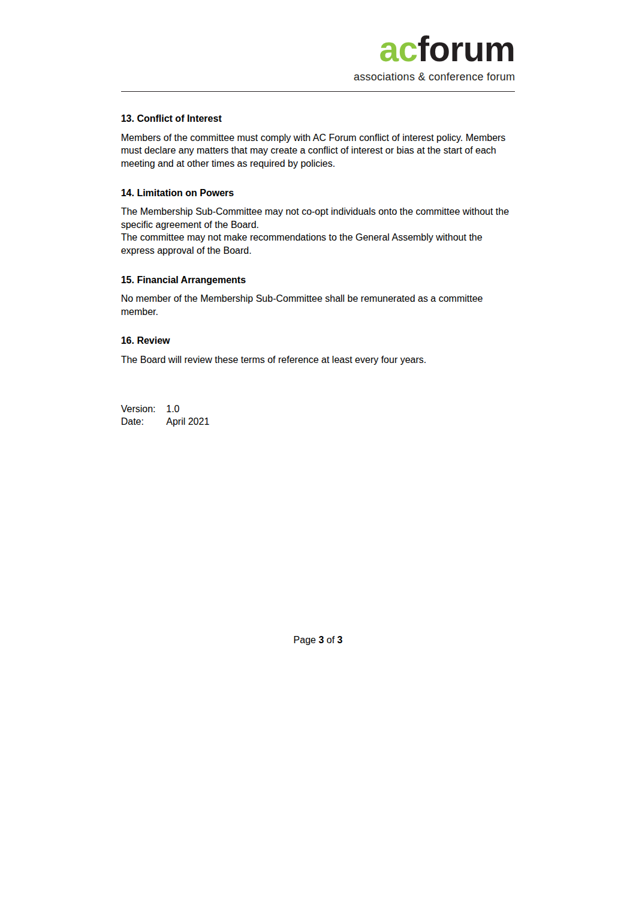ac forum
associations & conference forum
13. Conflict of Interest
Members of the committee must comply with AC Forum conflict of interest policy. Members must declare any matters that may create a conflict of interest or bias at the start of each meeting and at other times as required by policies.
14. Limitation on Powers
The Membership Sub-Committee may not co-opt individuals onto the committee without the specific agreement of the Board.
The committee may not make recommendations to the General Assembly without the express approval of the Board.
15. Financial Arrangements
No member of the Membership Sub-Committee shall be remunerated as a committee member.
16. Review
The Board will review these terms of reference at least every four years.
Version: 1.0
Date: April 2021
Page 3 of 3